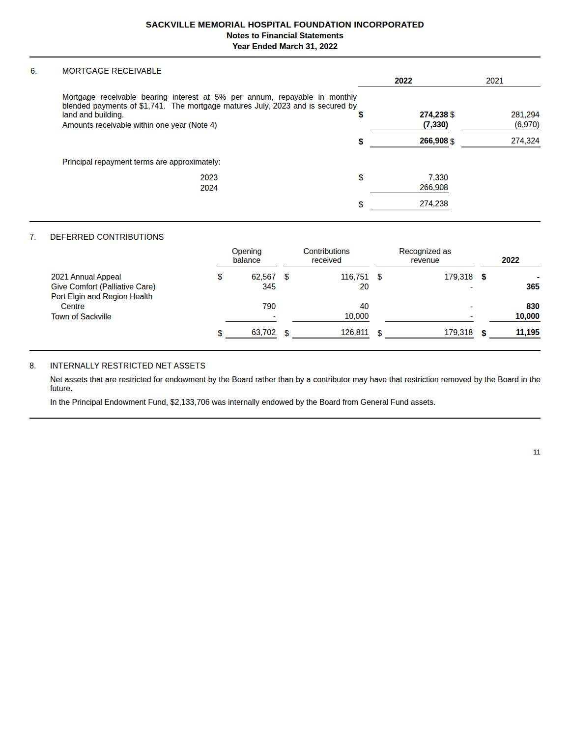SACKVILLE MEMORIAL HOSPITAL FOUNDATION INCORPORATED
Notes to Financial Statements
Year Ended March 31, 2022
| 6. | MORTGAGE RECEIVABLE | | | | |
| | | 2022 | 2021 |
| | Mortgage receivable bearing interest at 5% per annum, repayable in monthly blended payments of $1,741. The mortgage matures July, 2023 and is secured by land and building. | $ | 274,238 | $ | 281,294 |
| | Amounts receivable within one year (Note 4) | | (7,330) | | (6,970) |
| | | $ | 266,908 | $ | 274,324 |
| | Principal repayment terms are approximately: | |
| | 2023 | $ | 7,330 | |
| | 2024 | | 266,908 | |
| | | $ | 274,238 | |
7.
DEFERRED CONTRIBUTIONS
| | Opening balance | | Contributions received | | Recognized as revenue | | 2022 |
| --- | --- | --- | --- | --- | --- | --- | --- |
| 2021 Annual Appeal | $ | 62,567 | | $ | 116,751 | | $ | 179,318 | | $ | - |
| Give Comfort (Palliative Care) | | 345 | | | 20 | | | - | | | 365 |
| Port Elgin and Region Health | |
| Centre | | 790 | | | 40 | | | - | | | 830 |
| Town of Sackville | | - | | | 10,000 | | | - | | | 10,000 |
| | $ | 63,702 | | $ | 126,811 | | $ | 179,318 | | $ | 11,195 |
8.
INTERNALLY RESTRICTED NET ASSETS
Net assets that are restricted for endowment by the Board rather than by a contributor may have that restriction removed by the Board in the future.
In the Principal Endowment Fund, $2,133,706 was internally endowed by the Board from General Fund assets.
11